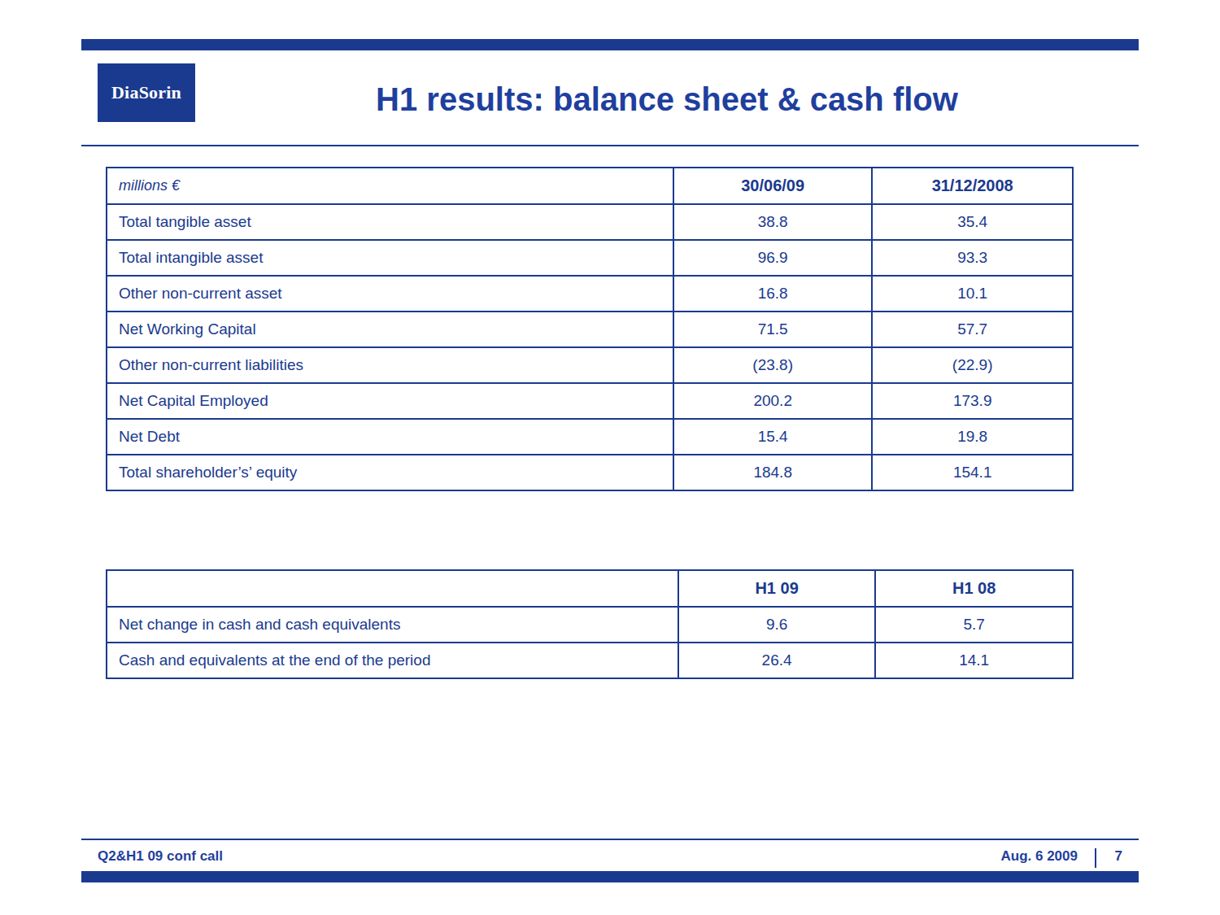Dia Sorin
H1 results: balance sheet & cash flow
| millions € | 30/06/09 | 31/12/2008 |
| --- | --- | --- |
| Total tangible asset | 38.8 | 35.4 |
| Total intangible asset | 96.9 | 93.3 |
| Other non-current asset | 16.8 | 10.1 |
| Net Working Capital | 71.5 | 57.7 |
| Other non-current liabilities | (23.8) | (22.9) |
| Net Capital Employed | 200.2 | 173.9 |
| Net Debt | 15.4 | 19.8 |
| Total shareholder’s’ equity | 184.8 | 154.1 |
| | H1 09 | H1 08 |
| --- | --- | --- |
| Net change in cash and cash equivalents | 9.6 | 5.7 |
| Cash and equivalents at the end of the period | 26.4 | 14.1 |
Q2&H1 09 conf call
Aug. 6 2009
7